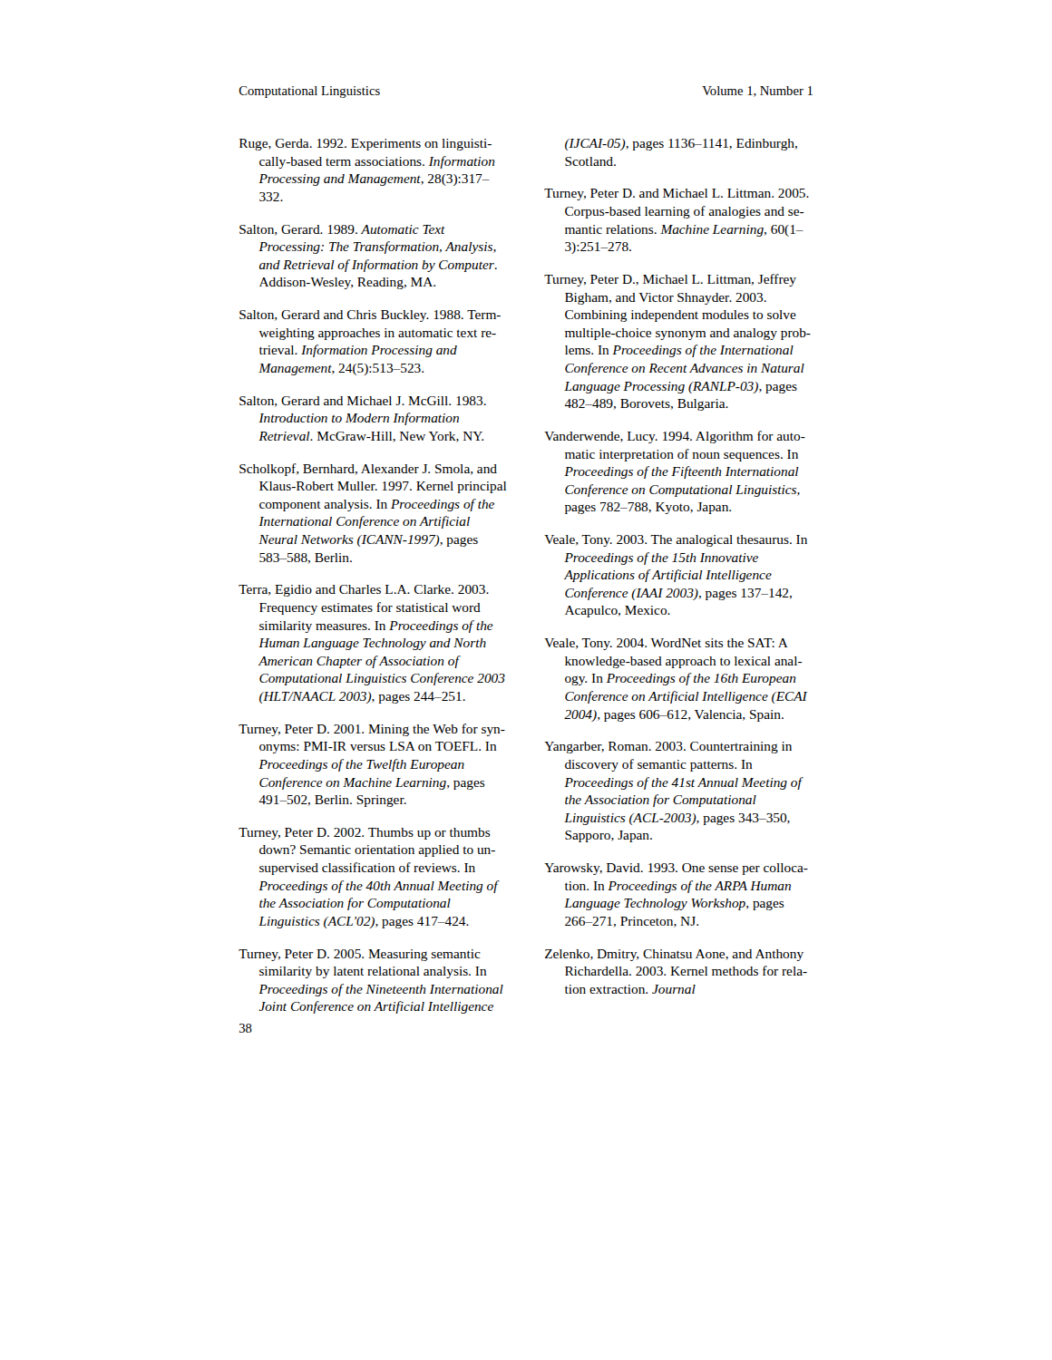Computational Linguistics
Volume 1, Number 1
Ruge, Gerda. 1992. Experiments on linguistically-based term associations. Information Processing and Management, 28(3):317–332.
Salton, Gerard. 1989. Automatic Text Processing: The Transformation, Analysis, and Retrieval of Information by Computer. Addison-Wesley, Reading, MA.
Salton, Gerard and Chris Buckley. 1988. Term-weighting approaches in automatic text retrieval. Information Processing and Management, 24(5):513–523.
Salton, Gerard and Michael J. McGill. 1983. Introduction to Modern Information Retrieval. McGraw-Hill, New York, NY.
Scholkopf, Bernhard, Alexander J. Smola, and Klaus-Robert Muller. 1997. Kernel principal component analysis. In Proceedings of the International Conference on Artificial Neural Networks (ICANN-1997), pages 583–588, Berlin.
Terra, Egidio and Charles L.A. Clarke. 2003. Frequency estimates for statistical word similarity measures. In Proceedings of the Human Language Technology and North American Chapter of Association of Computational Linguistics Conference 2003 (HLT/NAACL 2003), pages 244–251.
Turney, Peter D. 2001. Mining the Web for synonyms: PMI-IR versus LSA on TOEFL. In Proceedings of the Twelfth European Conference on Machine Learning, pages 491–502, Berlin. Springer.
Turney, Peter D. 2002. Thumbs up or thumbs down? Semantic orientation applied to unsupervised classification of reviews. In Proceedings of the 40th Annual Meeting of the Association for Computational Linguistics (ACL'02), pages 417–424.
Turney, Peter D. 2005. Measuring semantic similarity by latent relational analysis. In Proceedings of the Nineteenth International Joint Conference on Artificial Intelligence (IJCAI-05), pages 1136–1141, Edinburgh, Scotland.
Turney, Peter D. and Michael L. Littman. 2005. Corpus-based learning of analogies and semantic relations. Machine Learning, 60(1–3):251–278.
Turney, Peter D., Michael L. Littman, Jeffrey Bigham, and Victor Shnayder. 2003. Combining independent modules to solve multiple-choice synonym and analogy problems. In Proceedings of the International Conference on Recent Advances in Natural Language Processing (RANLP-03), pages 482–489, Borovets, Bulgaria.
Vanderwende, Lucy. 1994. Algorithm for automatic interpretation of noun sequences. In Proceedings of the Fifteenth International Conference on Computational Linguistics, pages 782–788, Kyoto, Japan.
Veale, Tony. 2003. The analogical thesaurus. In Proceedings of the 15th Innovative Applications of Artificial Intelligence Conference (IAAI 2003), pages 137–142, Acapulco, Mexico.
Veale, Tony. 2004. WordNet sits the SAT: A knowledge-based approach to lexical analogy. In Proceedings of the 16th European Conference on Artificial Intelligence (ECAI 2004), pages 606–612, Valencia, Spain.
Yangarber, Roman. 2003. Countertraining in discovery of semantic patterns. In Proceedings of the 41st Annual Meeting of the Association for Computational Linguistics (ACL-2003), pages 343–350, Sapporo, Japan.
Yarowsky, David. 1993. One sense per collocation. In Proceedings of the ARPA Human Language Technology Workshop, pages 266–271, Princeton, NJ.
Zelenko, Dmitry, Chinatsu Aone, and Anthony Richardella. 2003. Kernel methods for relation extraction. Journal
38